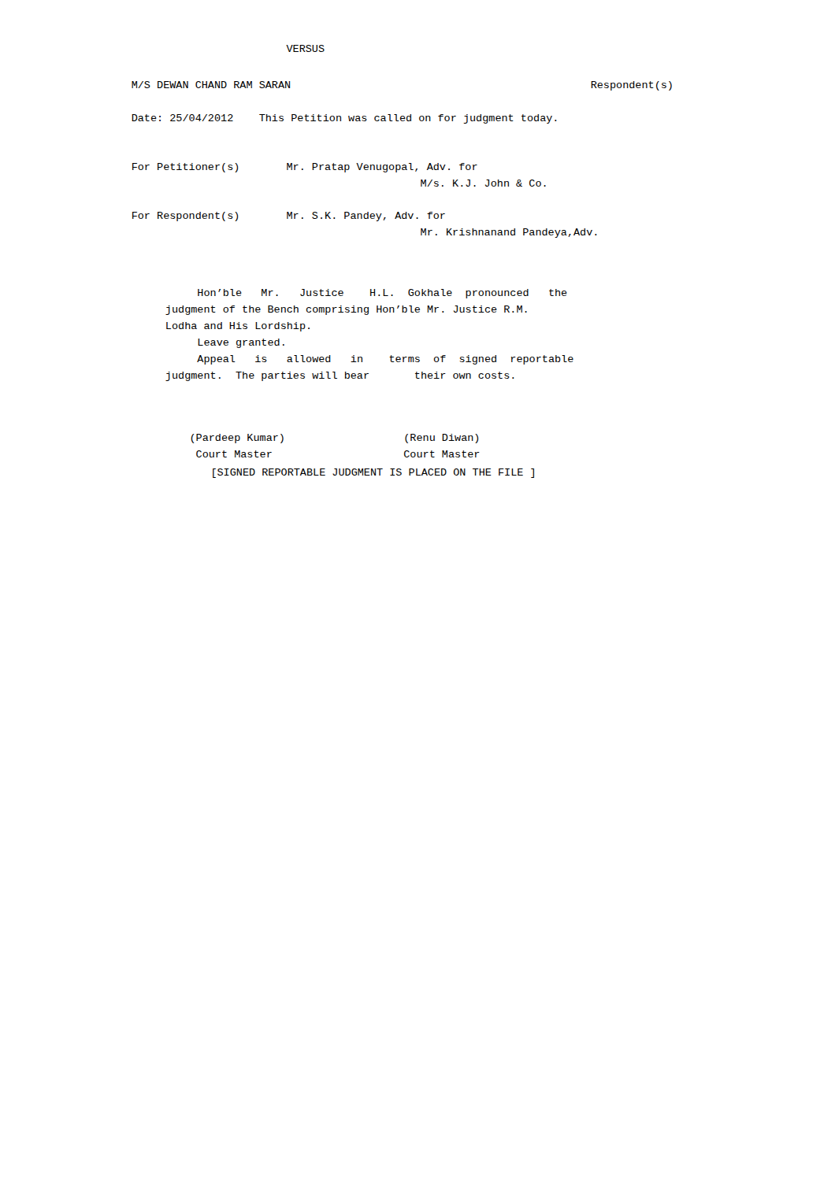VERSUS
M/S DEWAN CHAND RAM SARAN Respondent(s)
Date: 25/04/2012 This Petition was called on for judgment today.
For Petitioner(s) Mr. Pratap Venugopal, Adv. for M/s. K.J. John & Co.
For Respondent(s) Mr. S.K. Pandey, Adv. for Mr. Krishnanand Pandeya,Adv.
     Hon’ble   Mr.   Justice    H.L.  Gokhale  pronounced   the
judgment of the Bench comprising Hon’ble Mr. Justice R.M.
Lodha and His Lordship.
     Leave granted.
     Appeal   is   allowed   in    terms  of  signed  reportable
judgment.  The parties will bear       their own costs.
(Pardeep Kumar) (Renu Diwan)
Court Master Court Master
[SIGNED REPORTABLE JUDGMENT IS PLACED ON THE FILE ]